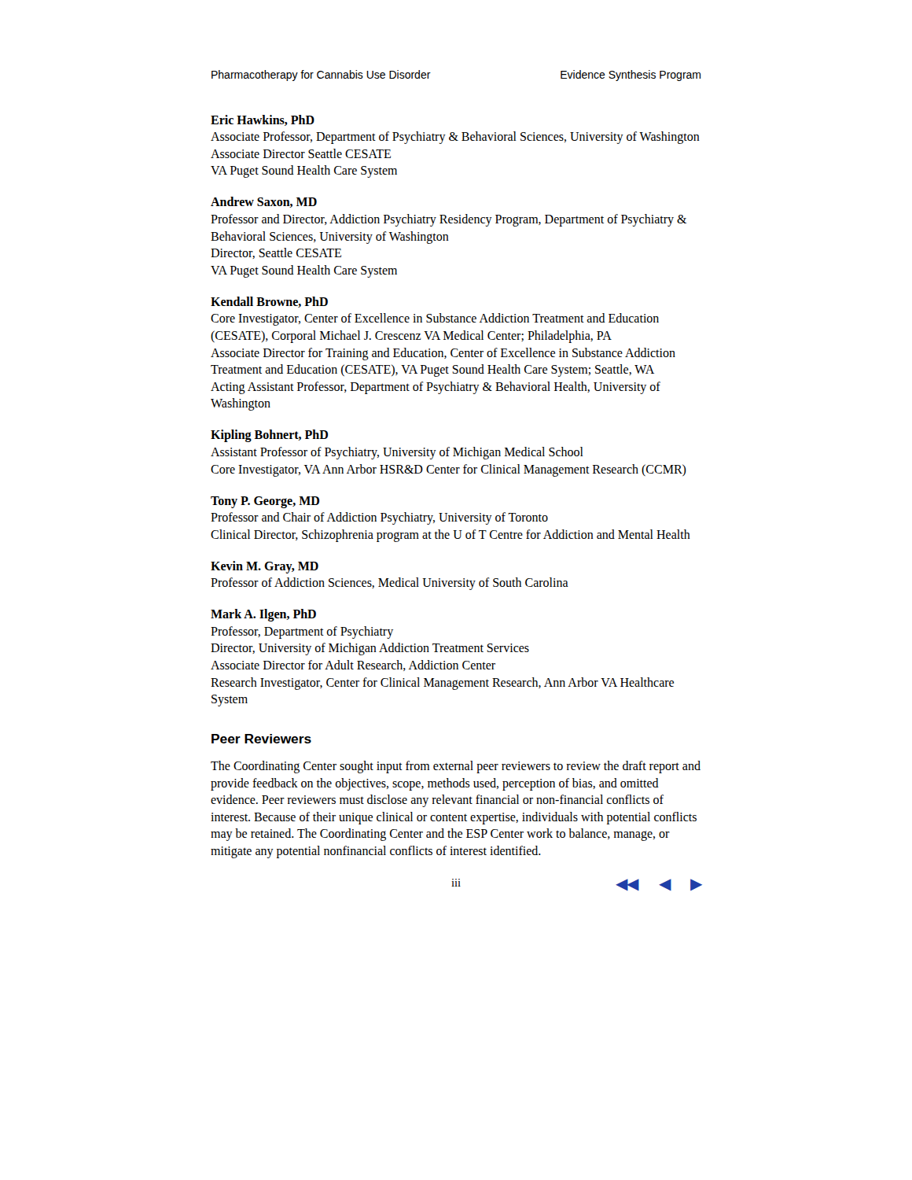Pharmacotherapy for Cannabis Use Disorder
Evidence Synthesis Program
Eric Hawkins, PhD
Associate Professor, Department of Psychiatry & Behavioral Sciences, University of Washington
Associate Director Seattle CESATE
VA Puget Sound Health Care System
Andrew Saxon, MD
Professor and Director, Addiction Psychiatry Residency Program, Department of Psychiatry & Behavioral Sciences, University of Washington
Director, Seattle CESATE
VA Puget Sound Health Care System
Kendall Browne, PhD
Core Investigator, Center of Excellence in Substance Addiction Treatment and Education (CESATE), Corporal Michael J. Crescenz VA Medical Center; Philadelphia, PA
Associate Director for Training and Education, Center of Excellence in Substance Addiction Treatment and Education (CESATE), VA Puget Sound Health Care System; Seattle, WA
Acting Assistant Professor, Department of Psychiatry & Behavioral Health, University of Washington
Kipling Bohnert, PhD
Assistant Professor of Psychiatry, University of Michigan Medical School
Core Investigator, VA Ann Arbor HSR&D Center for Clinical Management Research (CCMR)
Tony P. George, MD
Professor and Chair of Addiction Psychiatry, University of Toronto
Clinical Director, Schizophrenia program at the U of T Centre for Addiction and Mental Health
Kevin M. Gray, MD
Professor of Addiction Sciences, Medical University of South Carolina
Mark A. Ilgen, PhD
Professor, Department of Psychiatry
Director, University of Michigan Addiction Treatment Services
Associate Director for Adult Research, Addiction Center
Research Investigator, Center for Clinical Management Research, Ann Arbor VA Healthcare System
Peer Reviewers
The Coordinating Center sought input from external peer reviewers to review the draft report and provide feedback on the objectives, scope, methods used, perception of bias, and omitted evidence. Peer reviewers must disclose any relevant financial or non-financial conflicts of interest. Because of their unique clinical or content expertise, individuals with potential conflicts may be retained. The Coordinating Center and the ESP Center work to balance, manage, or mitigate any potential nonfinancial conflicts of interest identified.
iii
◀◀ ◀ ▶